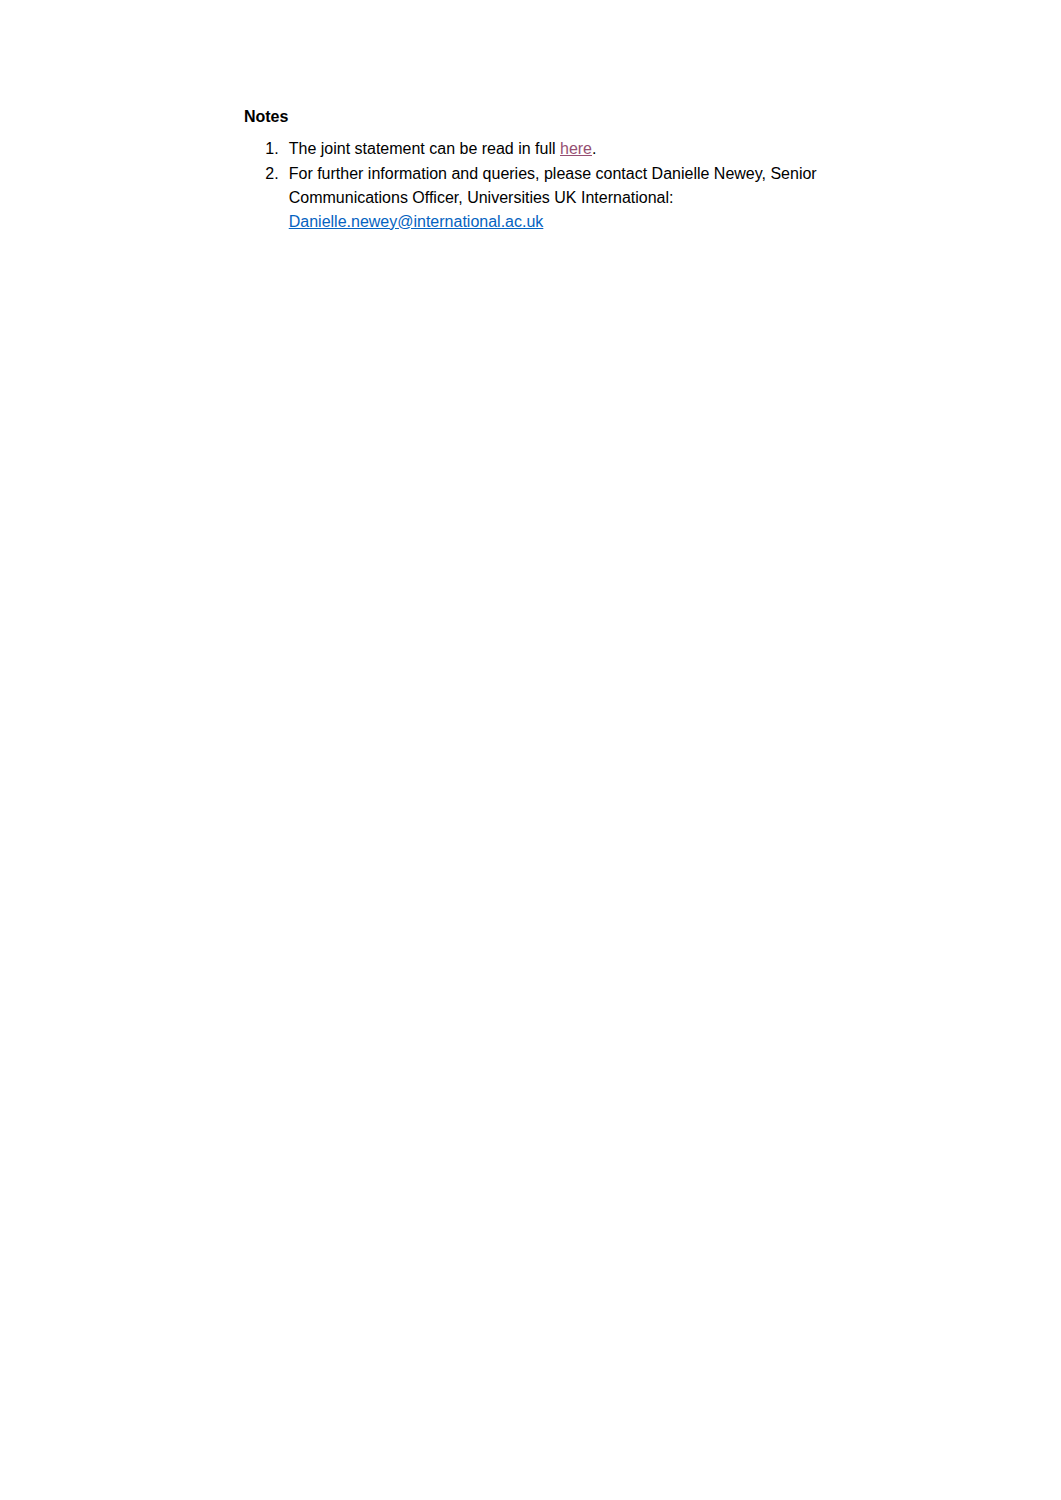Notes
The joint statement can be read in full here.
For further information and queries, please contact Danielle Newey, Senior Communications Officer, Universities UK International: Danielle.newey@international.ac.uk